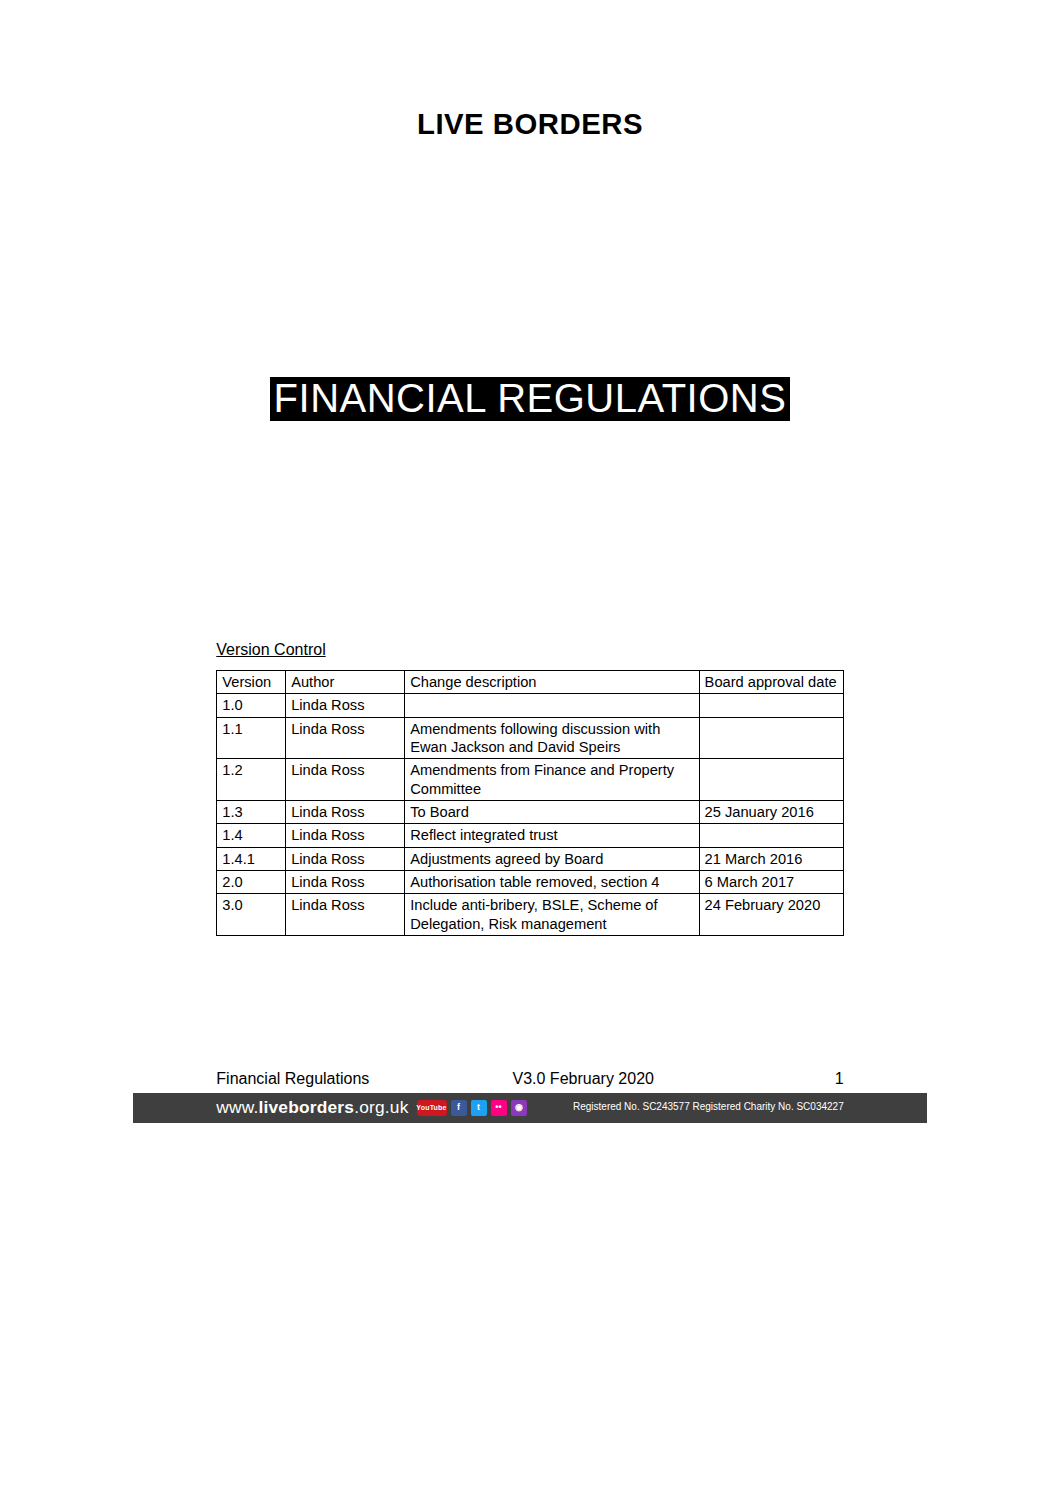LIVE BORDERS
FINANCIAL REGULATIONS
Version Control
| Version | Author | Change description | Board approval date |
| --- | --- | --- | --- |
| 1.0 | Linda Ross | | |
| 1.1 | Linda Ross | Amendments following discussion with Ewan Jackson and David Speirs | |
| 1.2 | Linda Ross | Amendments from Finance and Property Committee | |
| 1.3 | Linda Ross | To Board | 25 January 2016 |
| 1.4 | Linda Ross | Reflect integrated trust | |
| 1.4.1 | Linda Ross | Adjustments agreed by Board | 21 March 2016 |
| 2.0 | Linda Ross | Authorisation table removed, section 4 | 6 March 2017 |
| 3.0 | Linda Ross | Include anti-bribery, BSLE, Scheme of Delegation, Risk management | 24 February 2020 |
Financial Regulations
V3.0 February 2020
1
www. liveborders.org.uk YouTube f t •• ◉
Registered No. SC243577 Registered Charity No. SC034227